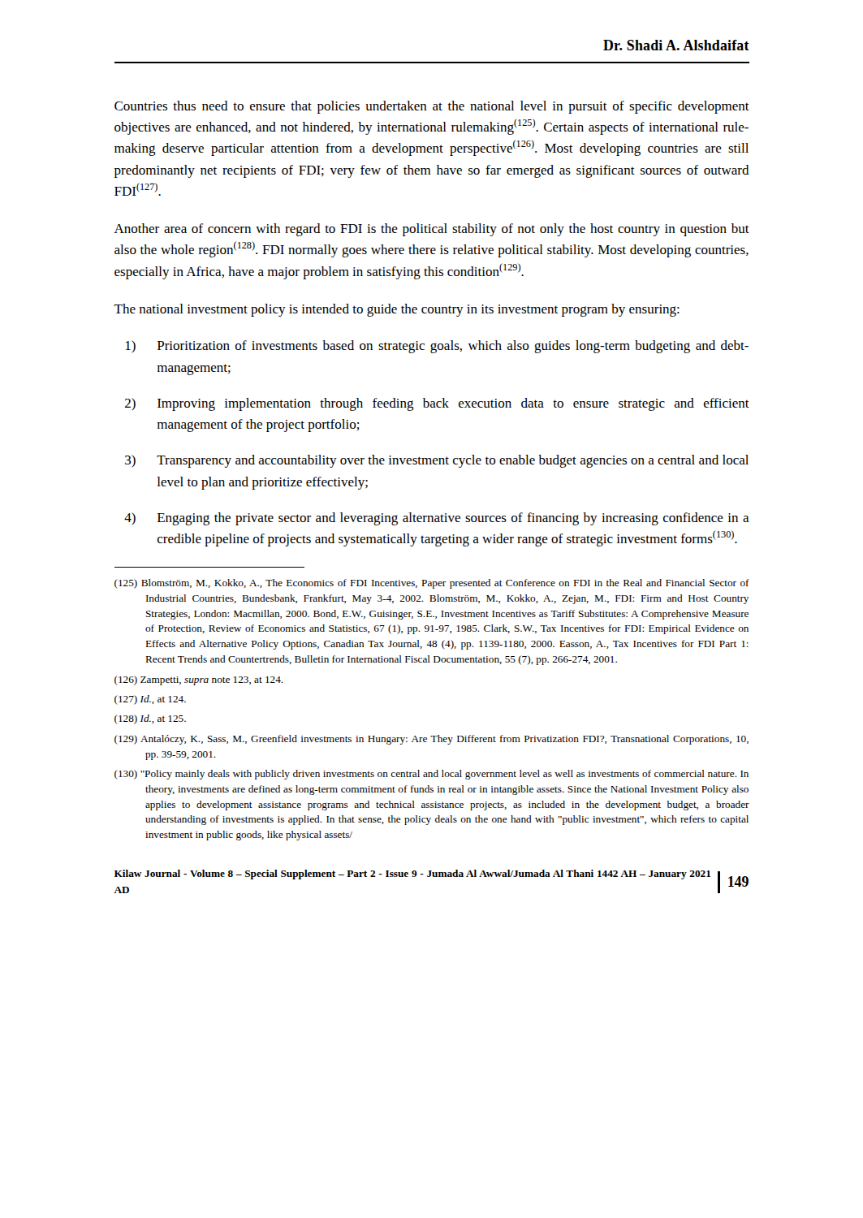Dr. Shadi A. Alshdaifat
Countries thus need to ensure that policies undertaken at the national level in pursuit of specific development objectives are enhanced, and not hindered, by international rulemaking(125). Certain aspects of international rule-making deserve particular attention from a development perspective(126). Most developing countries are still predominantly net recipients of FDI; very few of them have so far emerged as significant sources of outward FDI(127).
Another area of concern with regard to FDI is the political stability of not only the host country in question but also the whole region(128). FDI normally goes where there is relative political stability. Most developing countries, especially in Africa, have a major problem in satisfying this condition(129).
The national investment policy is intended to guide the country in its investment program by ensuring:
Prioritization of investments based on strategic goals, which also guides long-term budgeting and debt-management;
Improving implementation through feeding back execution data to ensure strategic and efficient management of the project portfolio;
Transparency and accountability over the investment cycle to enable budget agencies on a central and local level to plan and prioritize effectively;
Engaging the private sector and leveraging alternative sources of financing by increasing confidence in a credible pipeline of projects and systematically targeting a wider range of strategic investment forms(130).
(125) Blomström, M., Kokko, A., The Economics of FDI Incentives, Paper presented at Conference on FDI in the Real and Financial Sector of Industrial Countries, Bundesbank, Frankfurt, May 3-4, 2002. Blomström, M., Kokko, A., Zejan, M., FDI: Firm and Host Country Strategies, London: Macmillan, 2000. Bond, E.W., Guisinger, S.E., Investment Incentives as Tariff Substitutes: A Comprehensive Measure of Protection, Review of Economics and Statistics, 67 (1), pp. 91-97, 1985. Clark, S.W., Tax Incentives for FDI: Empirical Evidence on Effects and Alternative Policy Options, Canadian Tax Journal, 48 (4), pp. 1139-1180, 2000. Easson, A., Tax Incentives for FDI Part 1: Recent Trends and Countertrends, Bulletin for International Fiscal Documentation, 55 (7), pp. 266-274, 2001.
(126) Zampetti, supra note 123, at 124.
(127) Id., at 124.
(128) Id., at 125.
(129) Antalóczy, K., Sass, M., Greenfield investments in Hungary: Are They Different from Privatization FDI?, Transnational Corporations, 10, pp. 39-59, 2001.
(130) "Policy mainly deals with publicly driven investments on central and local government level as well as investments of commercial nature. In theory, investments are defined as long-term commitment of funds in real or in intangible assets. Since the National Investment Policy also applies to development assistance programs and technical assistance projects, as included in the development budget, a broader understanding of investments is applied. In that sense, the policy deals on the one hand with "public investment", which refers to capital investment in public goods, like physical assets/
Kilaw Journal - Volume 8 – Special Supplement – Part 2 - Issue 9 - Jumada Al Awwal/Jumada Al Thani 1442 AH – January 2021 AD 149